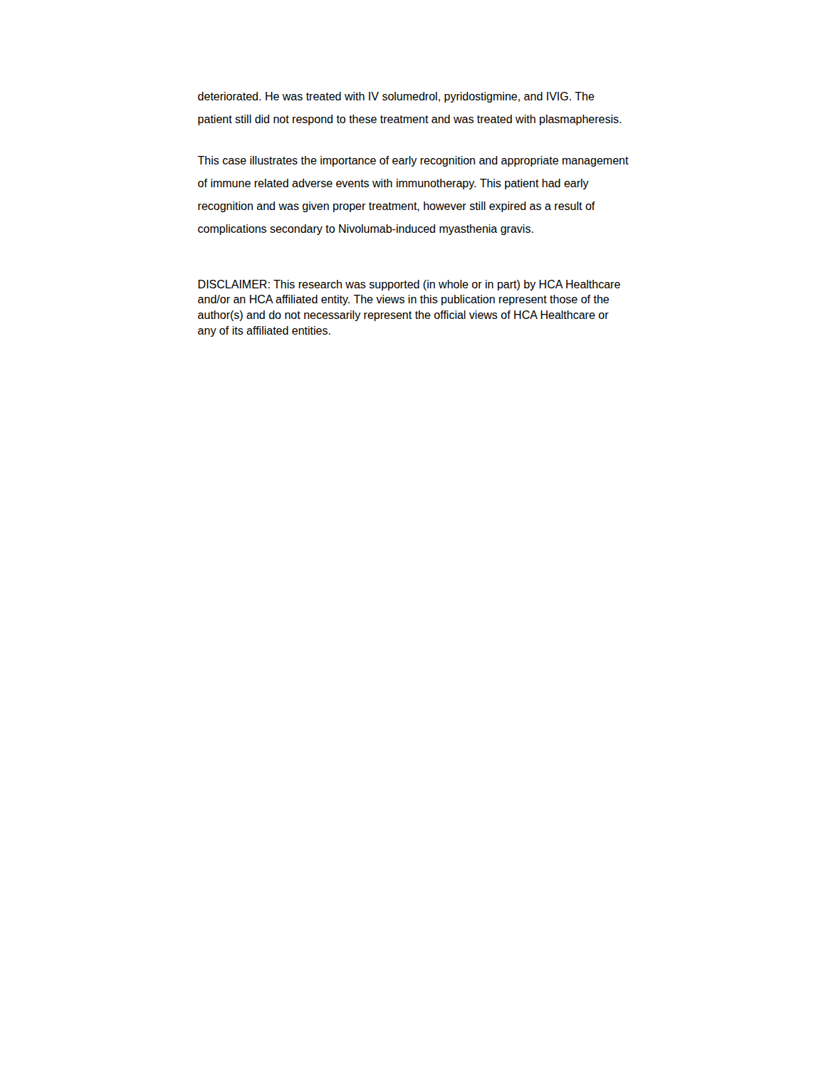deteriorated. He was treated with IV solumedrol, pyridostigmine, and IVIG. The patient still did not respond to these treatment and was treated with plasmapheresis.
This case illustrates the importance of early recognition and appropriate management of immune related adverse events with immunotherapy. This patient had early recognition and was given proper treatment, however still expired as a result of complications secondary to Nivolumab-induced myasthenia gravis.
DISCLAIMER: This research was supported (in whole or in part) by HCA Healthcare and/or an HCA affiliated entity. The views in this publication represent those of the author(s) and do not necessarily represent the official views of HCA Healthcare or any of its affiliated entities.